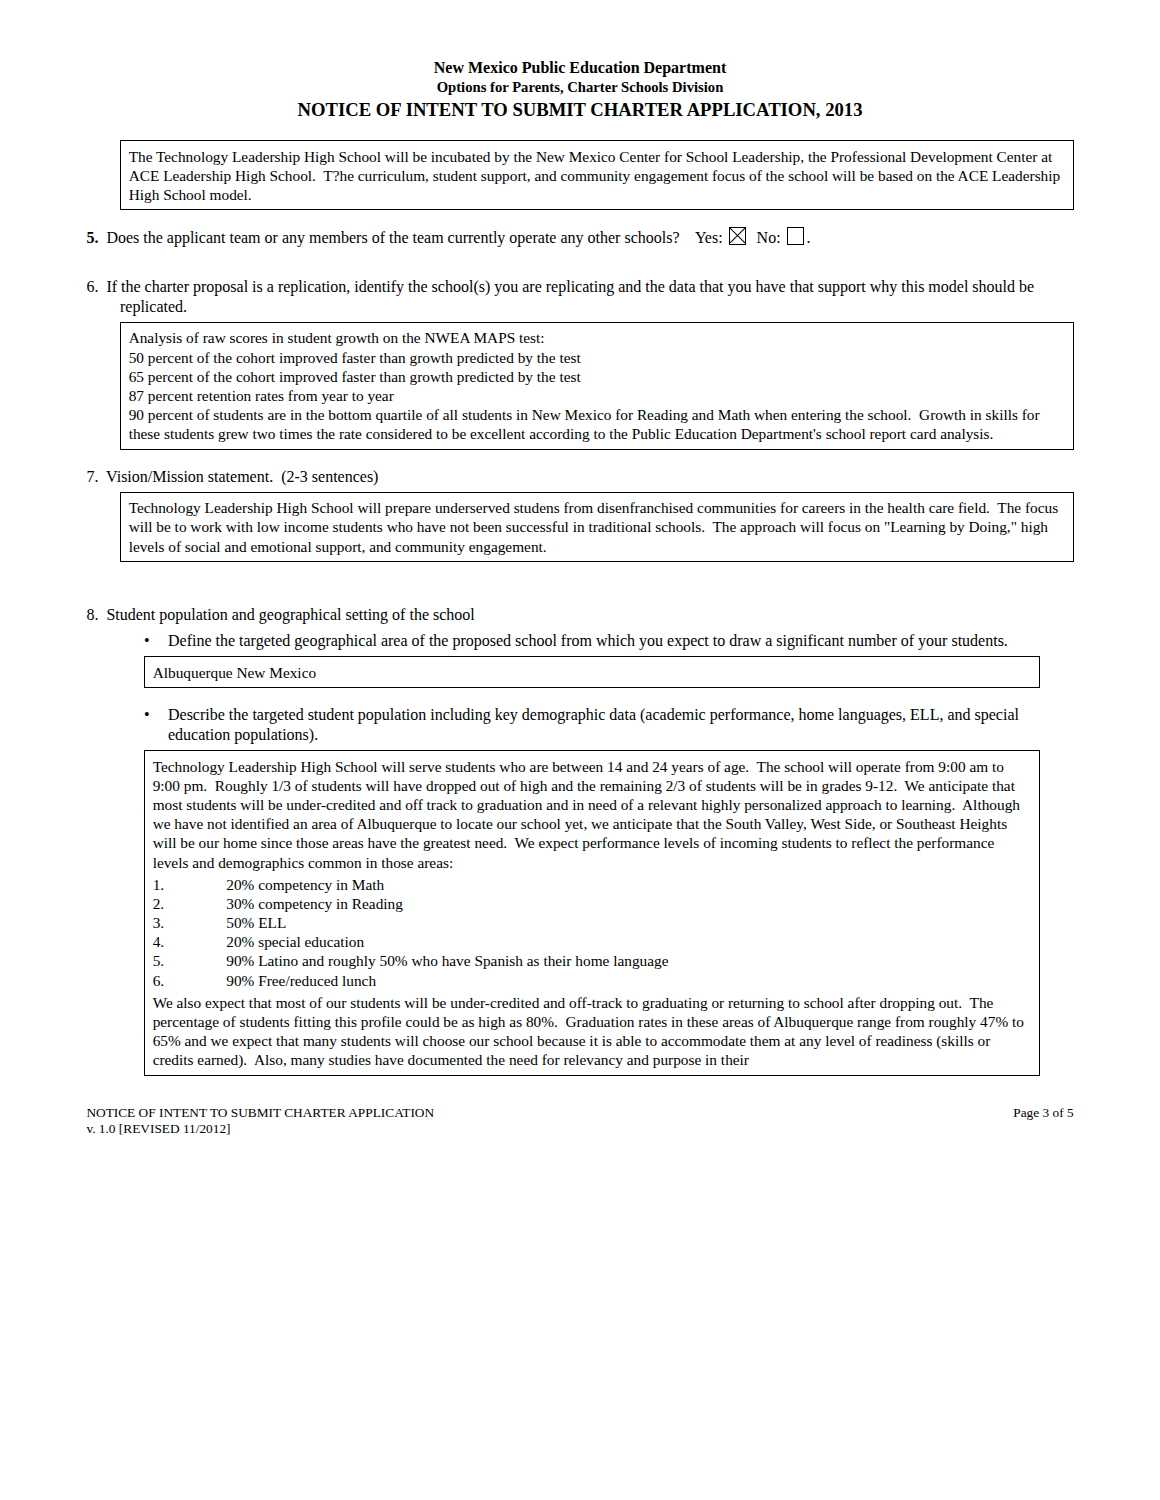New Mexico Public Education Department
Options for Parents, Charter Schools Division
NOTICE OF INTENT TO SUBMIT CHARTER APPLICATION, 2013
The Technology Leadership High School will be incubated by the New Mexico Center for School Leadership, the Professional Development Center at ACE Leadership High School. T?he curriculum, student support, and community engagement focus of the school will be based on the ACE Leadership High School model.
5. Does the applicant team or any members of the team currently operate any other schools? Yes: No: .
6. If the charter proposal is a replication, identify the school(s) you are replicating and the data that you have that support why this model should be replicated.
Analysis of raw scores in student growth on the NWEA MAPS test:
50 percent of the cohort improved faster than growth predicted by the test
65 percent of the cohort improved faster than growth predicted by the test
87 percent retention rates from year to year
90 percent of students are in the bottom quartile of all students in New Mexico for Reading and Math when entering the school. Growth in skills for these students grew two times the rate considered to be excellent according to the Public Education Department's school report card analysis.
7. Vision/Mission statement. (2-3 sentences)
Technology Leadership High School will prepare underserved studens from disenfranchised communities for careers in the health care field. The focus will be to work with low income students who have not been successful in traditional schools. The approach will focus on "Learning by Doing," high levels of social and emotional support, and community engagement.
8. Student population and geographical setting of the school
Define the targeted geographical area of the proposed school from which you expect to draw a significant number of your students.
Albuquerque New Mexico
Describe the targeted student population including key demographic data (academic performance, home languages, ELL, and special education populations).
Technology Leadership High School will serve students who are between 14 and 24 years of age. The school will operate from 9:00 am to 9:00 pm. Roughly 1/3 of students will have dropped out of high and the remaining 2/3 of students will be in grades 9-12. We anticipate that most students will be under-credited and off track to graduation and in need of a relevant highly personalized approach to learning. Although we have not identified an area of Albuquerque to locate our school yet, we anticipate that the South Valley, West Side, or Southeast Heights will be our home since those areas have the greatest need. We expect performance levels of incoming students to reflect the performance levels and demographics common in those areas:
1. 20% competency in Math 2. 30% competency in Reading 3. 50% ELL 4. 20% special education 5. 90% Latino and roughly 50% who have Spanish as their home language 6. 90% Free/reduced lunch
We also expect that most of our students will be under-credited and off-track to graduating or returning to school after dropping out. The percentage of students fitting this profile could be as high as 80%. Graduation rates in these areas of Albuquerque range from roughly 47% to 65% and we expect that many students will choose our school because it is able to accommodate them at any level of readiness (skills or credits earned). Also, many studies have documented the need for relevancy and purpose in their
NOTICE OF INTENT TO SUBMIT CHARTER APPLICATION
v. 1.0 [REVISED 11/2012]
Page 3 of 5